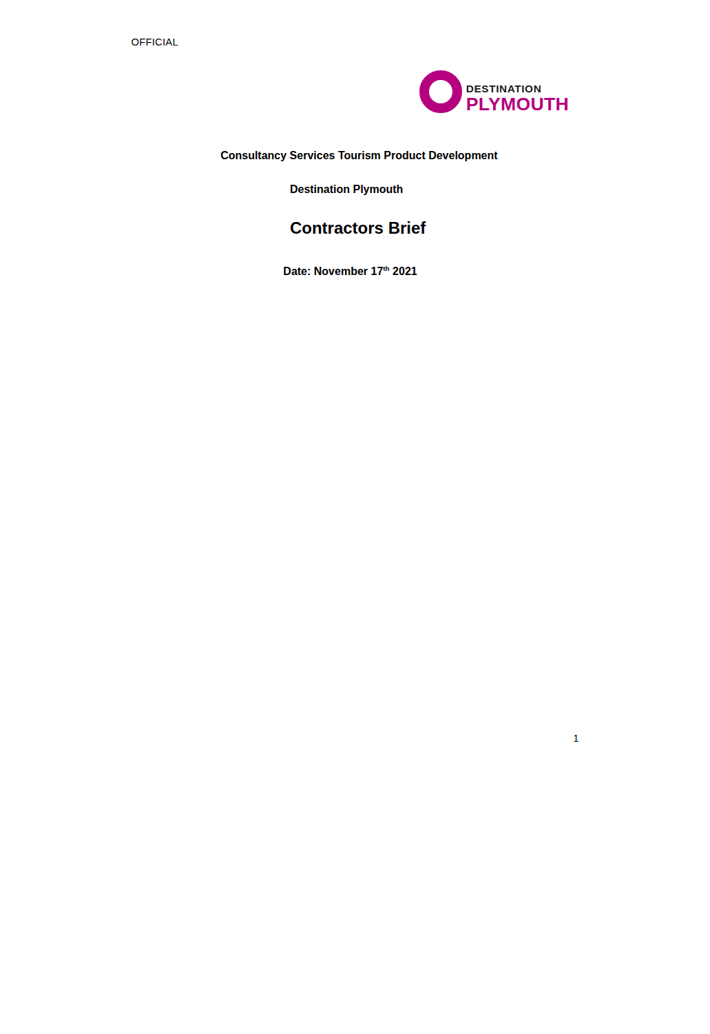OFFICIAL
DESTINATION PLYMOUTH
Consultancy Services Tourism Product Development
Destination Plymouth
Contractors Brief
Date: November 17th 2021
1